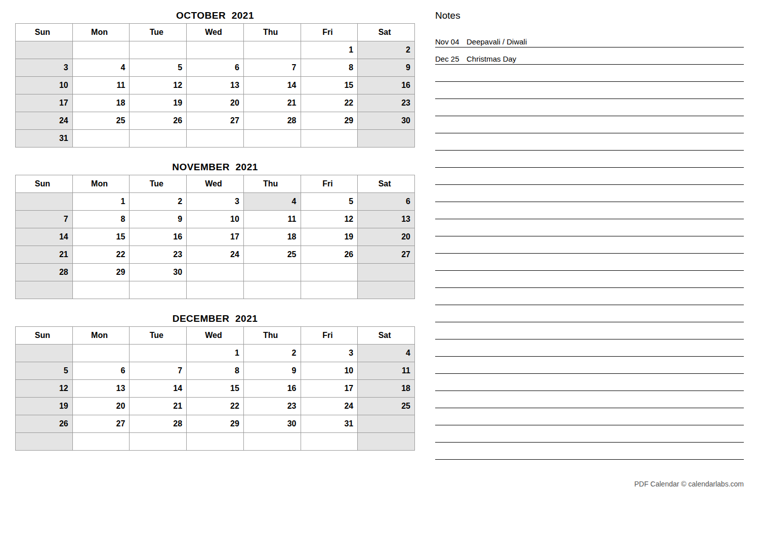OCTOBER 2021
| Sun | Mon | Tue | Wed | Thu | Fri | Sat |
| --- | --- | --- | --- | --- | --- | --- |
| | | | | | 1 | 2 |
| 3 | 4 | 5 | 6 | 7 | 8 | 9 |
| 10 | 11 | 12 | 13 | 14 | 15 | 16 |
| 17 | 18 | 19 | 20 | 21 | 22 | 23 |
| 24 | 25 | 26 | 27 | 28 | 29 | 30 |
| 31 | | | | | | |
NOVEMBER 2021
| Sun | Mon | Tue | Wed | Thu | Fri | Sat |
| --- | --- | --- | --- | --- | --- | --- |
| | 1 | 2 | 3 | 4 | 5 | 6 |
| 7 | 8 | 9 | 10 | 11 | 12 | 13 |
| 14 | 15 | 16 | 17 | 18 | 19 | 20 |
| 21 | 22 | 23 | 24 | 25 | 26 | 27 |
| 28 | 29 | 30 | | | | |
DECEMBER 2021
| Sun | Mon | Tue | Wed | Thu | Fri | Sat |
| --- | --- | --- | --- | --- | --- | --- |
| | | | 1 | 2 | 3 | 4 |
| 5 | 6 | 7 | 8 | 9 | 10 | 11 |
| 12 | 13 | 14 | 15 | 16 | 17 | 18 |
| 19 | 20 | 21 | 22 | 23 | 24 | 25 |
| 26 | 27 | 28 | 29 | 30 | 31 | |
Notes
Nov 04 Deepavali / Diwali
Dec 25 Christmas Day
PDF Calendar © calendarlabs.com